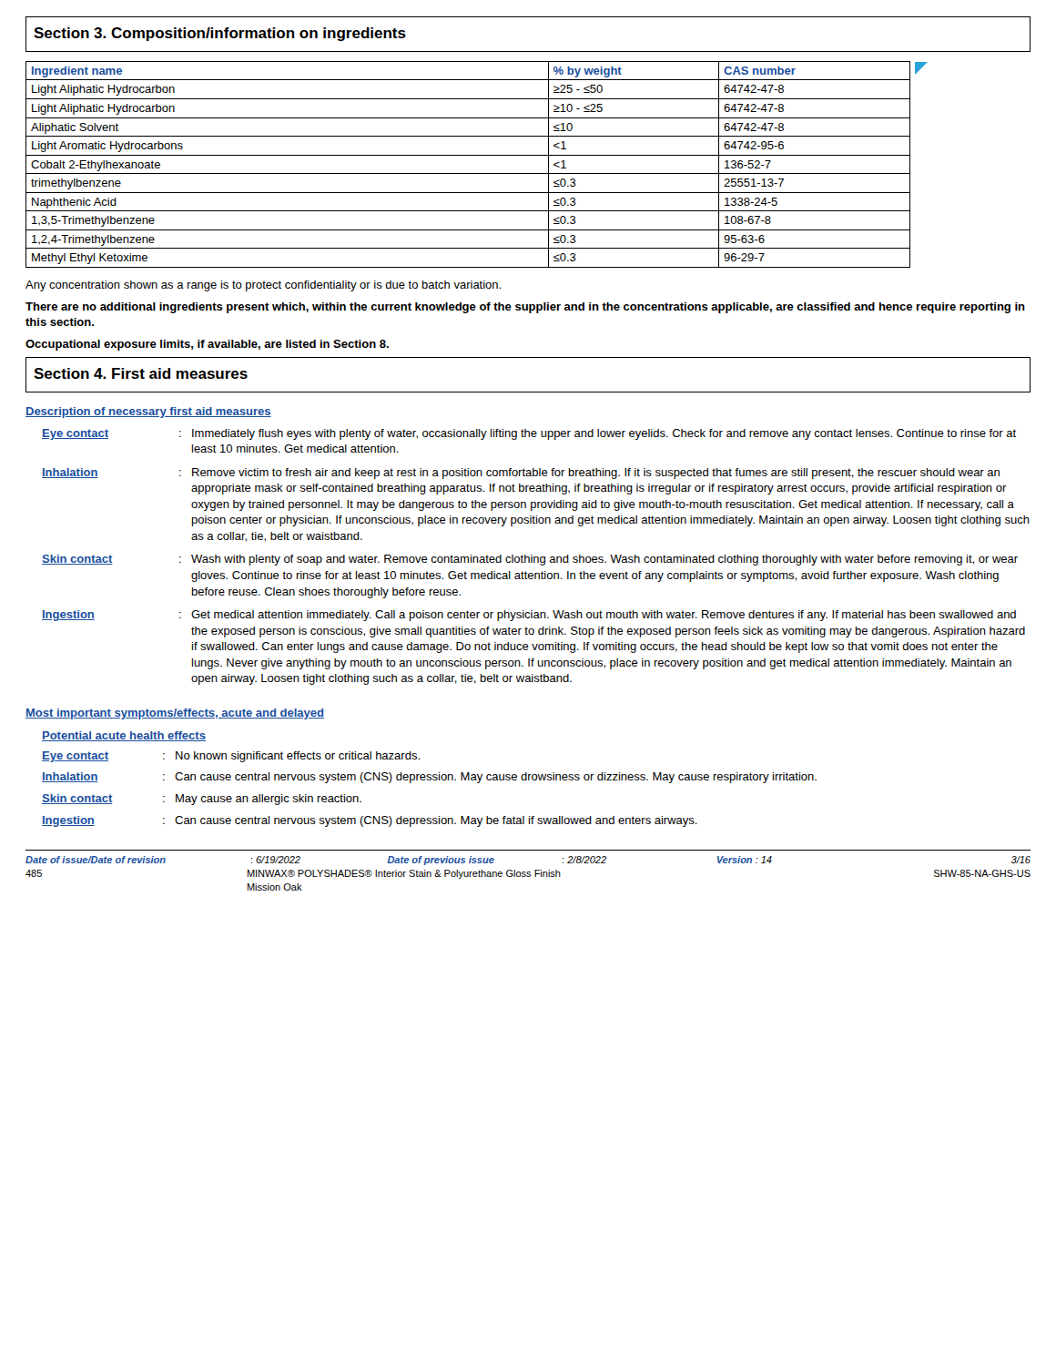Section 3. Composition/information on ingredients
| Ingredient name | % by weight | CAS number | |
| Light Aliphatic Hydrocarbon | ≥25 - ≤50 | 64742-47-8 | |
| Light Aliphatic Hydrocarbon | ≥10 - ≤25 | 64742-47-8 | |
| Aliphatic Solvent | ≤10 | 64742-47-8 | |
| Light Aromatic Hydrocarbons | <1 | 64742-95-6 | |
| Cobalt 2-Ethylhexanoate | <1 | 136-52-7 | |
| trimethylbenzene | ≤0.3 | 25551-13-7 | |
| Naphthenic Acid | ≤0.3 | 1338-24-5 | |
| 1,3,5-Trimethylbenzene | ≤0.3 | 108-67-8 | |
| 1,2,4-Trimethylbenzene | ≤0.3 | 95-63-6 | |
| Methyl Ethyl Ketoxime | ≤0.3 | 96-29-7 | |
Any concentration shown as a range is to protect confidentiality or is due to batch variation.
There are no additional ingredients present which, within the current knowledge of the supplier and in the concentrations applicable, are classified and hence require reporting in this section.
Occupational exposure limits, if available, are listed in Section 8.
Section 4. First aid measures
Description of necessary first aid measures
| Eye contact | : | Immediately flush eyes with plenty of water, occasionally lifting the upper and lower eyelids. Check for and remove any contact lenses. Continue to rinse for at least 10 minutes. Get medical attention. |
| Inhalation | : | Remove victim to fresh air and keep at rest in a position comfortable for breathing. If it is suspected that fumes are still present, the rescuer should wear an appropriate mask or self-contained breathing apparatus. If not breathing, if breathing is irregular or if respiratory arrest occurs, provide artificial respiration or oxygen by trained personnel. It may be dangerous to the person providing aid to give mouth-to-mouth resuscitation. Get medical attention. If necessary, call a poison center or physician. If unconscious, place in recovery position and get medical attention immediately. Maintain an open airway. Loosen tight clothing such as a collar, tie, belt or waistband. |
| Skin contact | : | Wash with plenty of soap and water. Remove contaminated clothing and shoes. Wash contaminated clothing thoroughly with water before removing it, or wear gloves. Continue to rinse for at least 10 minutes. Get medical attention. In the event of any complaints or symptoms, avoid further exposure. Wash clothing before reuse. Clean shoes thoroughly before reuse. |
| Ingestion | : | Get medical attention immediately. Call a poison center or physician. Wash out mouth with water. Remove dentures if any. If material has been swallowed and the exposed person is conscious, give small quantities of water to drink. Stop if the exposed person feels sick as vomiting may be dangerous. Aspiration hazard if swallowed. Can enter lungs and cause damage. Do not induce vomiting. If vomiting occurs, the head should be kept low so that vomit does not enter the lungs. Never give anything by mouth to an unconscious person. If unconscious, place in recovery position and get medical attention immediately. Maintain an open airway. Loosen tight clothing such as a collar, tie, belt or waistband. |
Most important symptoms/effects, acute and delayed
Potential acute health effects
| Eye contact | : | No known significant effects or critical hazards. |
| Inhalation | : | Can cause central nervous system (CNS) depression. May cause drowsiness or dizziness. May cause respiratory irritation. |
| Skin contact | : | May cause an allergic skin reaction. |
| Ingestion | : | Can cause central nervous system (CNS) depression. May be fatal if swallowed and enters airways. |
| Date of issue/Date of revision | : 6/19/2022 | Date of previous issue | : 2/8/2022 | Version : 14 | 3/16 |
| 485 | MINWAX® POLYSHADES® Interior Stain & Polyurethane Gloss Finish Mission Oak | SHW-85-NA-GHS-US |